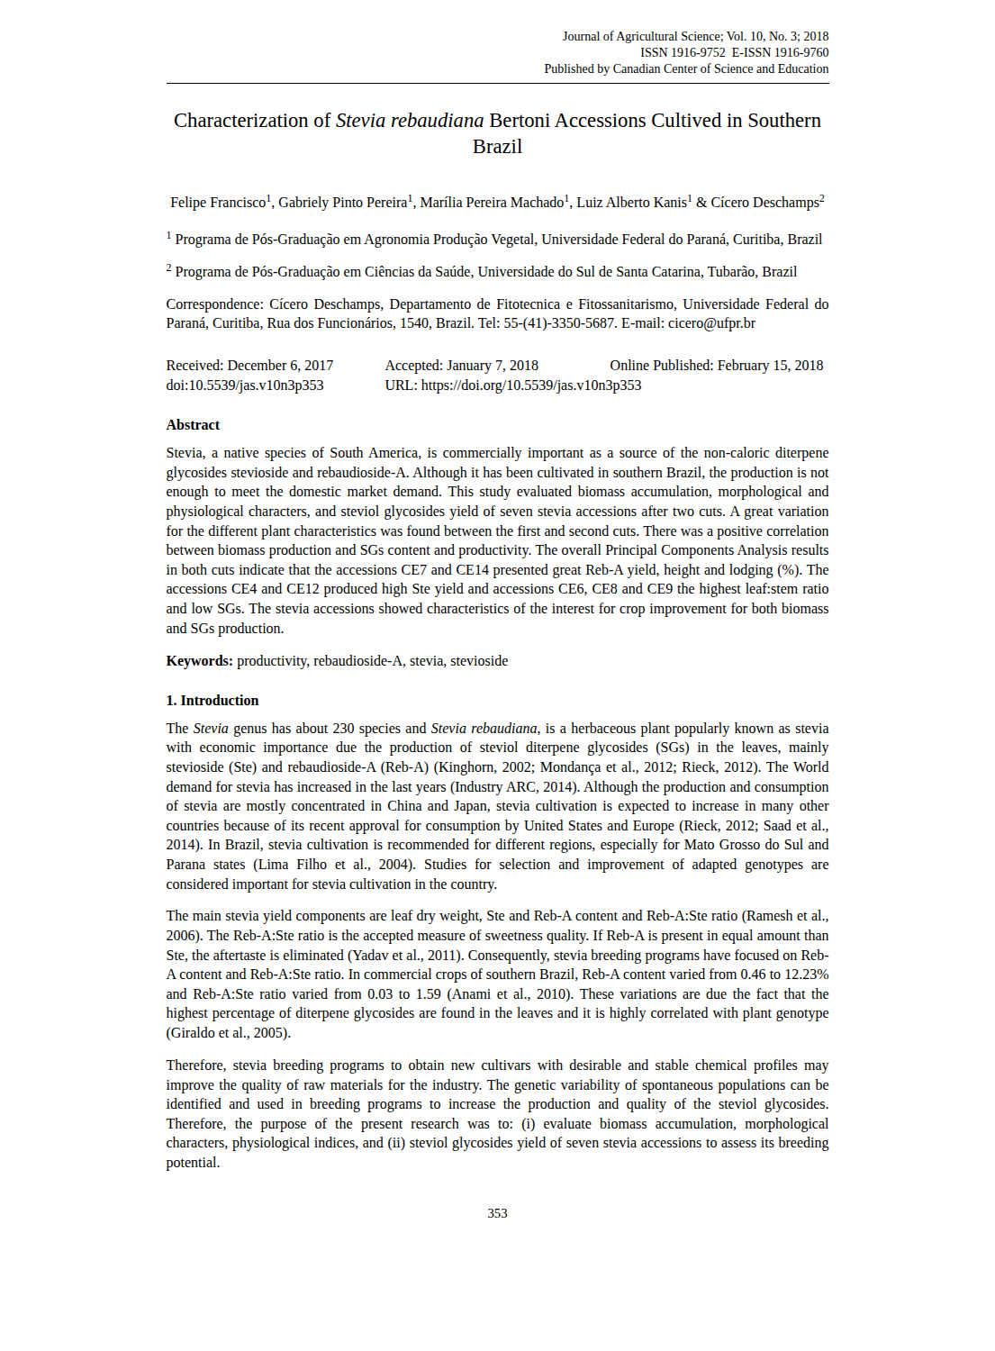Journal of Agricultural Science; Vol. 10, No. 3; 2018
ISSN 1916-9752 E-ISSN 1916-9760
Published by Canadian Center of Science and Education
Characterization of Stevia rebaudiana Bertoni Accessions Cultived in Southern Brazil
Felipe Francisco1, Gabriely Pinto Pereira1, Marília Pereira Machado1, Luiz Alberto Kanis1 & Cícero Deschamps2
1 Programa de Pós-Graduação em Agronomia Produção Vegetal, Universidade Federal do Paraná, Curitiba, Brazil
2 Programa de Pós-Graduação em Ciências da Saúde, Universidade do Sul de Santa Catarina, Tubarão, Brazil
Correspondence: Cícero Deschamps, Departamento de Fitotecnica e Fitossanitarismo, Universidade Federal do Paraná, Curitiba, Rua dos Funcionários, 1540, Brazil. Tel: 55-(41)-3350-5687. E-mail: cicero@ufpr.br
| Received: December 6, 2017 | Accepted: January 7, 2018 | Online Published: February 15, 2018 |
| doi:10.5539/jas.v10n3p353 | URL: https://doi.org/10.5539/jas.v10n3p353 |
Abstract
Stevia, a native species of South America, is commercially important as a source of the non-caloric diterpene glycosides stevioside and rebaudioside-A. Although it has been cultivated in southern Brazil, the production is not enough to meet the domestic market demand. This study evaluated biomass accumulation, morphological and physiological characters, and steviol glycosides yield of seven stevia accessions after two cuts. A great variation for the different plant characteristics was found between the first and second cuts. There was a positive correlation between biomass production and SGs content and productivity. The overall Principal Components Analysis results in both cuts indicate that the accessions CE7 and CE14 presented great Reb-A yield, height and lodging (%). The accessions CE4 and CE12 produced high Ste yield and accessions CE6, CE8 and CE9 the highest leaf:stem ratio and low SGs. The stevia accessions showed characteristics of the interest for crop improvement for both biomass and SGs production.
Keywords: productivity, rebaudioside-A, stevia, stevioside
1. Introduction
The Stevia genus has about 230 species and Stevia rebaudiana, is a herbaceous plant popularly known as stevia with economic importance due the production of steviol diterpene glycosides (SGs) in the leaves, mainly stevioside (Ste) and rebaudioside-A (Reb-A) (Kinghorn, 2002; Mondança et al., 2012; Rieck, 2012). The World demand for stevia has increased in the last years (Industry ARC, 2014). Although the production and consumption of stevia are mostly concentrated in China and Japan, stevia cultivation is expected to increase in many other countries because of its recent approval for consumption by United States and Europe (Rieck, 2012; Saad et al., 2014). In Brazil, stevia cultivation is recommended for different regions, especially for Mato Grosso do Sul and Parana states (Lima Filho et al., 2004). Studies for selection and improvement of adapted genotypes are considered important for stevia cultivation in the country.
The main stevia yield components are leaf dry weight, Ste and Reb-A content and Reb-A:Ste ratio (Ramesh et al., 2006). The Reb-A:Ste ratio is the accepted measure of sweetness quality. If Reb-A is present in equal amount than Ste, the aftertaste is eliminated (Yadav et al., 2011). Consequently, stevia breeding programs have focused on Reb-A content and Reb-A:Ste ratio. In commercial crops of southern Brazil, Reb-A content varied from 0.46 to 12.23% and Reb-A:Ste ratio varied from 0.03 to 1.59 (Anami et al., 2010). These variations are due the fact that the highest percentage of diterpene glycosides are found in the leaves and it is highly correlated with plant genotype (Giraldo et al., 2005).
Therefore, stevia breeding programs to obtain new cultivars with desirable and stable chemical profiles may improve the quality of raw materials for the industry. The genetic variability of spontaneous populations can be identified and used in breeding programs to increase the production and quality of the steviol glycosides. Therefore, the purpose of the present research was to: (i) evaluate biomass accumulation, morphological characters, physiological indices, and (ii) steviol glycosides yield of seven stevia accessions to assess its breeding potential.
353